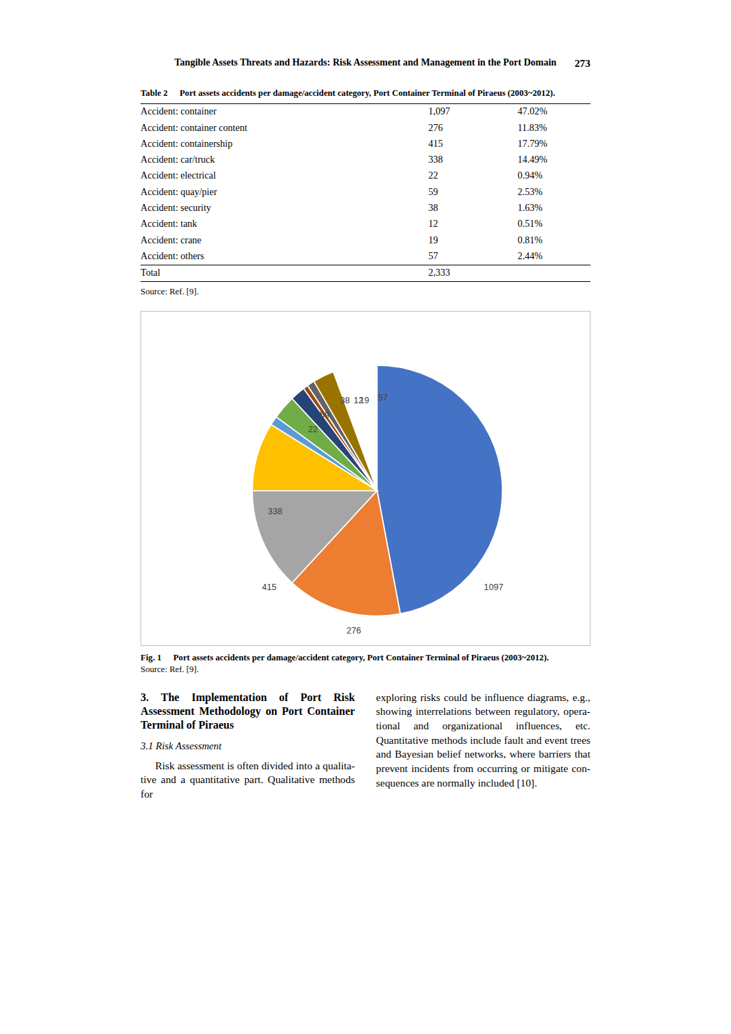Tangible Assets Threats and Hazards: Risk Assessment and Management in the Port Domain 273
Table 2 Port assets accidents per damage/accident category, Port Container Terminal of Piraeus (2003~2012).
| Accident: container | 1,097 | 47.02% |
| Accident: container content | 276 | 11.83% |
| Accident: containership | 415 | 17.79% |
| Accident: car/truck | 338 | 14.49% |
| Accident: electrical | 22 | 0.94% |
| Accident: quay/pier | 59 | 2.53% |
| Accident: security | 38 | 1.63% |
| Accident: tank | 12 | 0.51% |
| Accident: crane | 19 | 0.81% |
| Accident: others | 57 | 2.44% |
| Total | 2,333 | |
Source: Ref. [9].
Pie chart: center (400,300), radius 215. Start at 12 o'clock going clockwise. Values: 1097, 276, 415, 338, 22, 59, 38, 12, 19, 57 ; total 2333 1097 276 415 338 22 59 38 12 19 57
Fig. 1 Port assets accidents per damage/accident category, Port Container Terminal of Piraeus (2003~2012).
Source: Ref. [9].
3. The Implementation of Port Risk Assessment Methodology on Port Container Terminal of Piraeus
3.1 Risk Assessment
Risk assessment is often divided into a qualitative and a quantitative part. Qualitative methods for
exploring risks could be influence diagrams, e.g., showing interrelations between regulatory, operational and organizational influences, etc. Quantitative methods include fault and event trees and Bayesian belief networks, where barriers that prevent incidents from occurring or mitigate consequences are normally included [10].